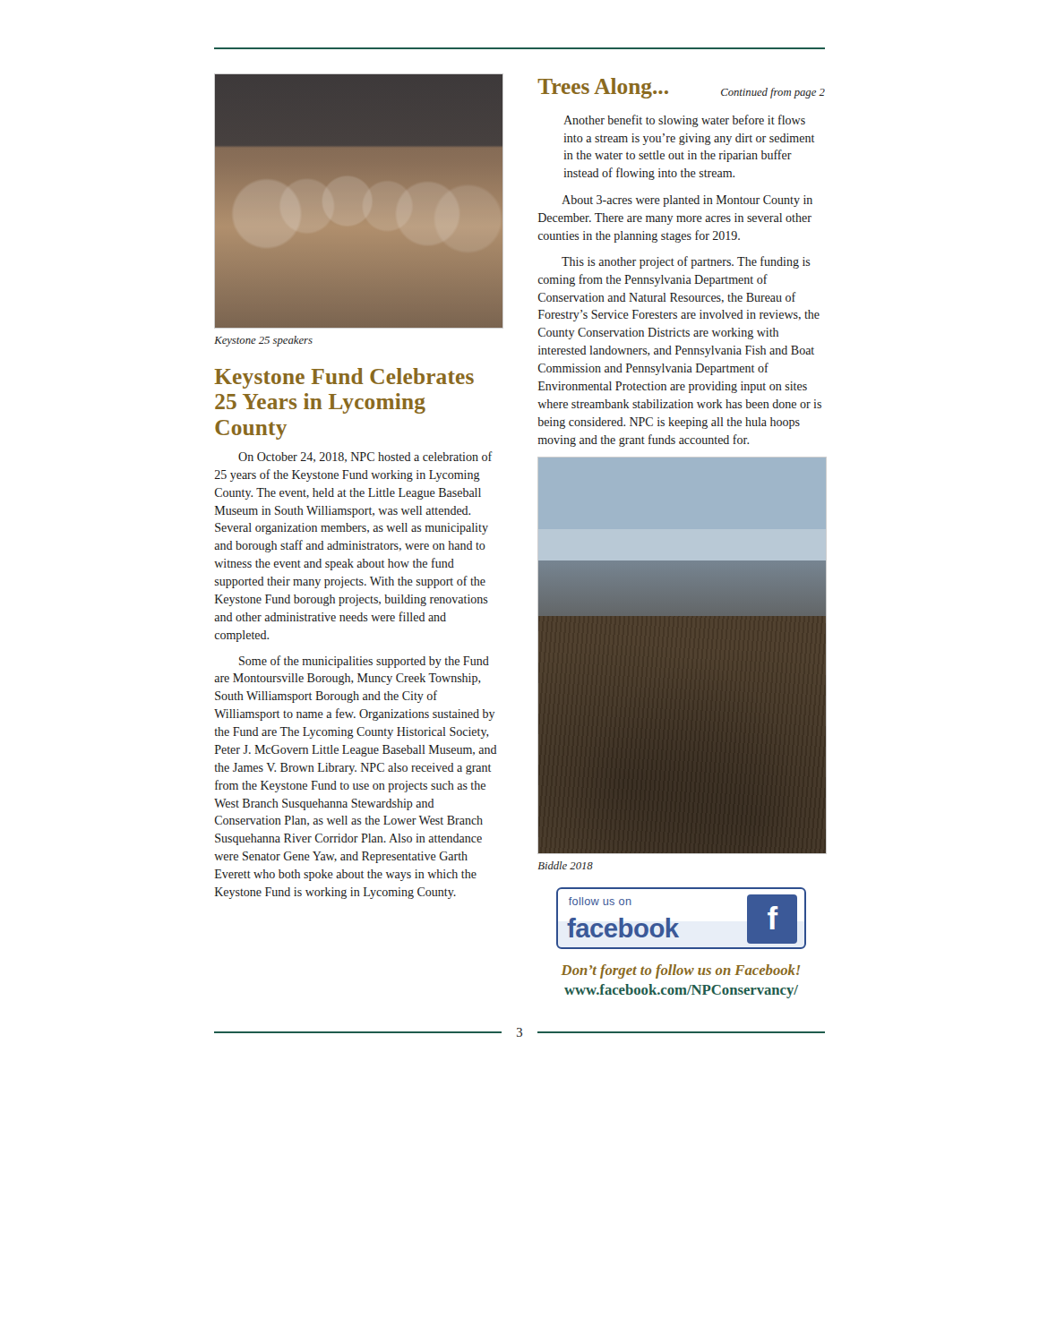Keystone 25 speakers
Keystone Fund Celebrates
25 Years in Lycoming County
On October 24, 2018, NPC hosted a celebration of 25 years of the Keystone Fund working in Lycoming County. The event, held at the Little League Baseball Museum in South Williamsport, was well attended. Several organization members, as well as municipality and borough staff and administrators, were on hand to witness the event and speak about how the fund supported their many projects. With the support of the Keystone Fund borough projects, building renovations and other administrative needs were filled and completed.
Some of the municipalities supported by the Fund are Montoursville Borough, Muncy Creek Township, South Williamsport Borough and the City of Williamsport to name a few. Organizations sustained by the Fund are The Lycoming County Historical Society, Peter J. McGovern Little League Baseball Museum, and the James V. Brown Library. NPC also received a grant from the Keystone Fund to use on projects such as the West Branch Susquehanna Stewardship and Conservation Plan, as well as the Lower West Branch Susquehanna River Corridor Plan. Also in attendance were Senator Gene Yaw, and Representative Garth Everett who both spoke about the ways in which the Keystone Fund is working in Lycoming County.
Trees Along...
Continued from page 2
Another benefit to slowing water before it flows into a stream is you’re giving any dirt or sediment in the water to settle out in the riparian buffer instead of flowing into the stream.
About 3-acres were planted in Montour County in December. There are many more acres in several other counties in the planning stages for 2019.
This is another project of partners. The funding is coming from the Pennsylvania Department of Conservation and Natural Resources, the Bureau of Forestry’s Service Foresters are involved in reviews, the County Conservation Districts are working with interested landowners, and Pennsylvania Fish and Boat Commission and Pennsylvania Department of Environmental Protection are providing input on sites where streambank stabilization work has been done or is being considered. NPC is keeping all the hula hoops moving and the grant funds accounted for.
Biddle 2018
follow us on facebook f
Don’t forget to follow us on Facebook!
www.facebook.com/NPConservancy/
3